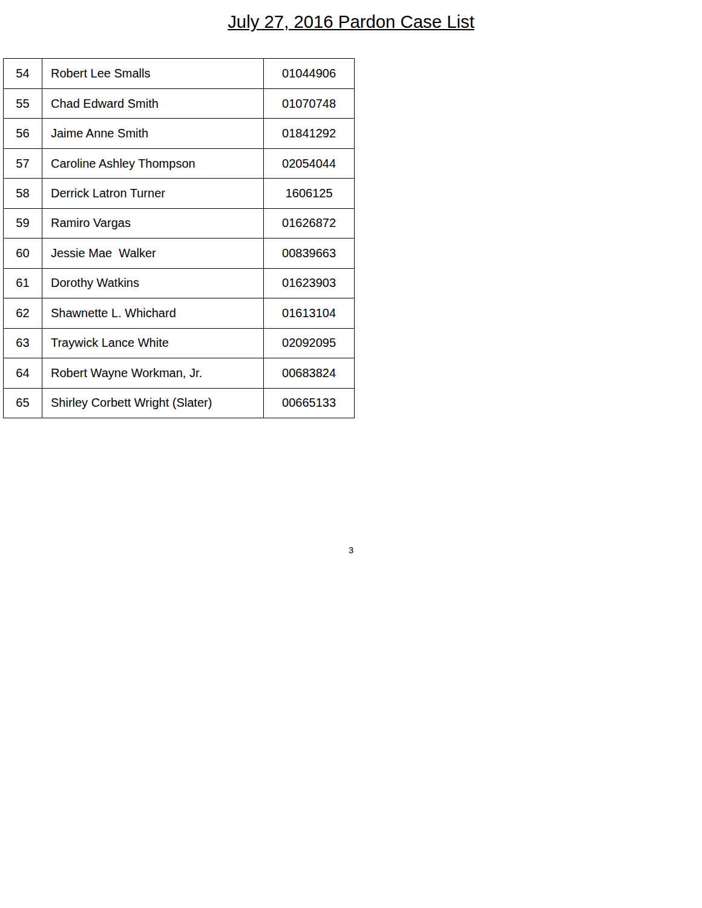July 27, 2016 Pardon Case List
| 54 | Robert Lee Smalls | 01044906 |
| 55 | Chad Edward Smith | 01070748 |
| 56 | Jaime Anne Smith | 01841292 |
| 57 | Caroline Ashley Thompson | 02054044 |
| 58 | Derrick Latron Turner | 1606125 |
| 59 | Ramiro Vargas | 01626872 |
| 60 | Jessie Mae Walker | 00839663 |
| 61 | Dorothy Watkins | 01623903 |
| 62 | Shawnette L. Whichard | 01613104 |
| 63 | Traywick Lance White | 02092095 |
| 64 | Robert Wayne Workman, Jr. | 00683824 |
| 65 | Shirley Corbett Wright (Slater) | 00665133 |
3